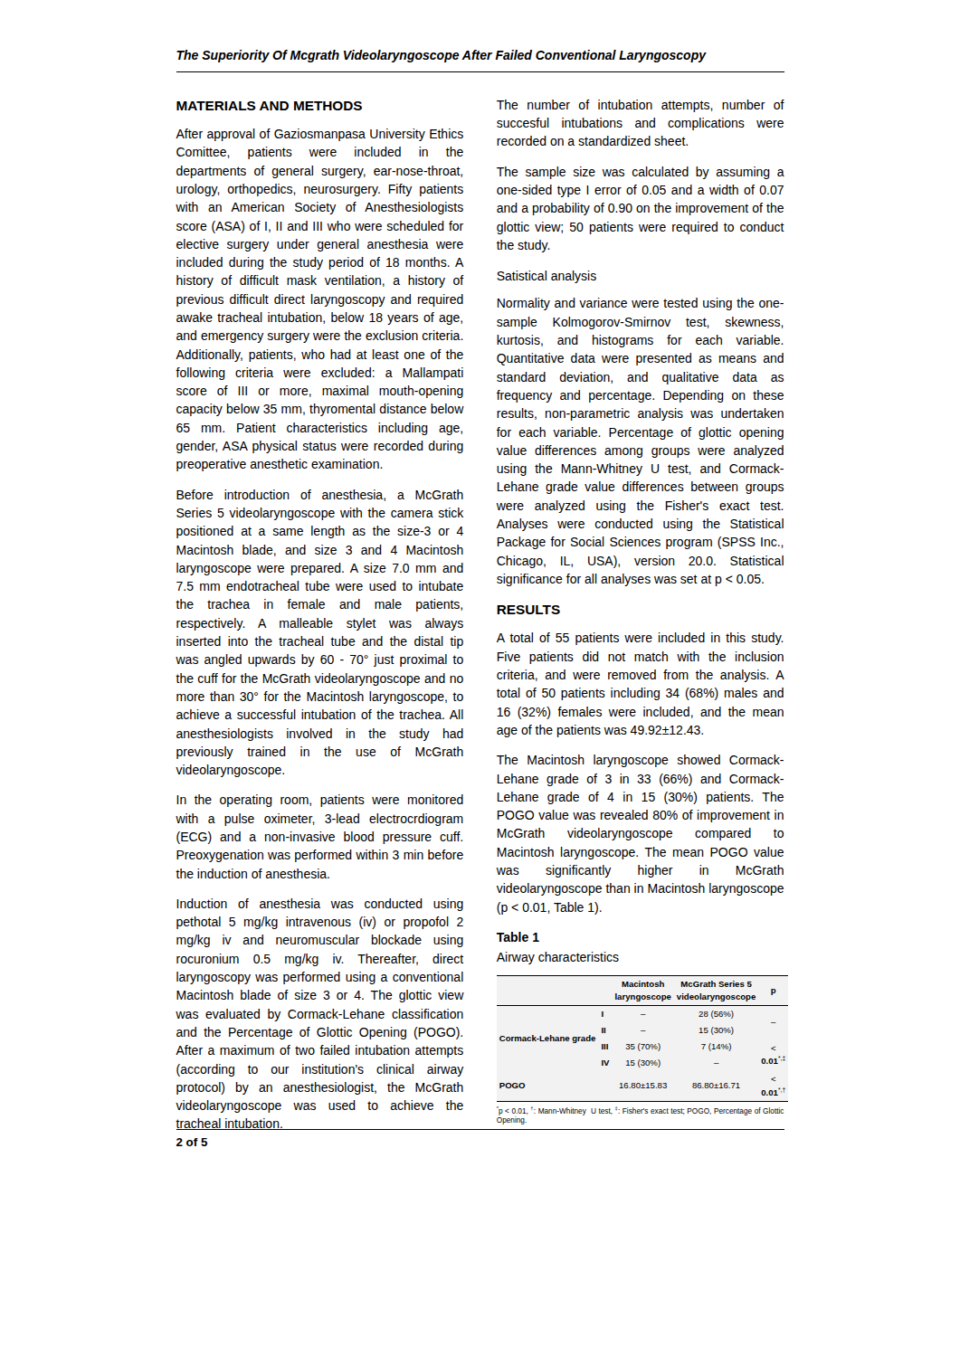The Superiority Of Mcgrath Videolaryngoscope After Failed Conventional Laryngoscopy
Materials and Methods
After approval of Gaziosmanpasa University Ethics Comittee, patients were included in the departments of general surgery, ear-nose-throat, urology, orthopedics, neurosurgery. Fifty patients with an American Society of Anesthesiologists score (ASA) of I, II and III who were scheduled for elective surgery under general anesthesia were included during the study period of 18 months. A history of difficult mask ventilation, a history of previous difficult direct laryngoscopy and required awake tracheal intubation, below 18 years of age, and emergency surgery were the exclusion criteria. Additionally, patients, who had at least one of the following criteria were excluded: a Mallampati score of III or more, maximal mouth-opening capacity below 35 mm, thyromental distance below 65 mm. Patient characteristics including age, gender, ASA physical status were recorded during preoperative anesthetic examination.
Before introduction of anesthesia, a McGrath Series 5 videolaryngoscope with the camera stick positioned at a same length as the size-3 or 4 Macintosh blade, and size 3 and 4 Macintosh laryngoscope were prepared. A size 7.0 mm and 7.5 mm endotracheal tube were used to intubate the trachea in female and male patients, respectively. A malleable stylet was always inserted into the tracheal tube and the distal tip was angled upwards by 60 - 70° just proximal to the cuff for the McGrath videolaryngoscope and no more than 30° for the Macintosh laryngoscope, to achieve a successful intubation of the trachea. All anesthesiologists involved in the study had previously trained in the use of McGrath videolaryngoscope.
In the operating room, patients were monitored with a pulse oximeter, 3-lead electrocrdiogram (ECG) and a non-invasive blood pressure cuff. Preoxygenation was performed within 3 min before the induction of anesthesia.
Induction of anesthesia was conducted using pethotal 5 mg/kg intravenous (iv) or propofol 2 mg/kg iv and neuromuscular blockade using rocuronium 0.5 mg/kg iv. Thereafter, direct laryngoscopy was performed using a conventional Macintosh blade of size 3 or 4. The glottic view was evaluated by Cormack-Lehane classification and the Percentage of Glottic Opening (POGO). After a maximum of two failed intubation attempts (according to our institution's clinical airway protocol) by an anesthesiologist, the McGrath videolaryngoscope was used to achieve the tracheal intubation.
The number of intubation attempts, number of succesful intubations and complications were recorded on a standardized sheet.
The sample size was calculated by assuming a one-sided type I error of 0.05 and a width of 0.07 and a probability of 0.90 on the improvement of the glottic view; 50 patients were required to conduct the study.
Satistical analysis
Normality and variance were tested using the one-sample Kolmogorov-Smirnov test, skewness, kurtosis, and histograms for each variable. Quantitative data were presented as means and standard deviation, and qualitative data as frequency and percentage. Depending on these results, non-parametric analysis was undertaken for each variable. Percentage of glottic opening value differences among groups were analyzed using the Mann-Whitney U test, and Cormack-Lehane grade value differences between groups were analyzed using the Fisher's exact test. Analyses were conducted using the Statistical Package for Social Sciences program (SPSS Inc., Chicago, IL, USA), version 20.0. Statistical significance for all analyses was set at p < 0.05.
Results
A total of 55 patients were included in this study. Five patients did not match with the inclusion criteria, and were removed from the analysis. A total of 50 patients including 34 (68%) males and 16 (32%) females were included, and the mean age of the patients was 49.92±12.43.
The Macintosh laryngoscope showed Cormack-Lehane grade of 3 in 33 (66%) and Cormack-Lehane grade of 4 in 15 (30%) patients. The POGO value was revealed 80% of improvement in McGrath videolaryngoscope compared to Macintosh laryngoscope. The mean POGO value was significantly higher in McGrath videolaryngoscope than in Macintosh laryngoscope (p < 0.01, Table 1).
Table 1
Airway characteristics
| | Macintosh laryngoscope | McGrath Series 5 videolaryngoscope | p |
| --- | --- | --- | --- |
| Cormack-Lehane grade | I | – | 28 (56%) | – |
| II | – | 15 (30%) |
| III | 35 (70%) | 7 (14%) | < 0.01 *,‡ |
| IV | 15 (30%) | – |
| POGO | 16.80±15.83 | 86.80±16.71 | < 0.01 *,† |
*p < 0.01, †: Mann-Whitney U test, ‡: Fisher's exact test; POGO, Percentage of Glottic Opening.
2 of 5